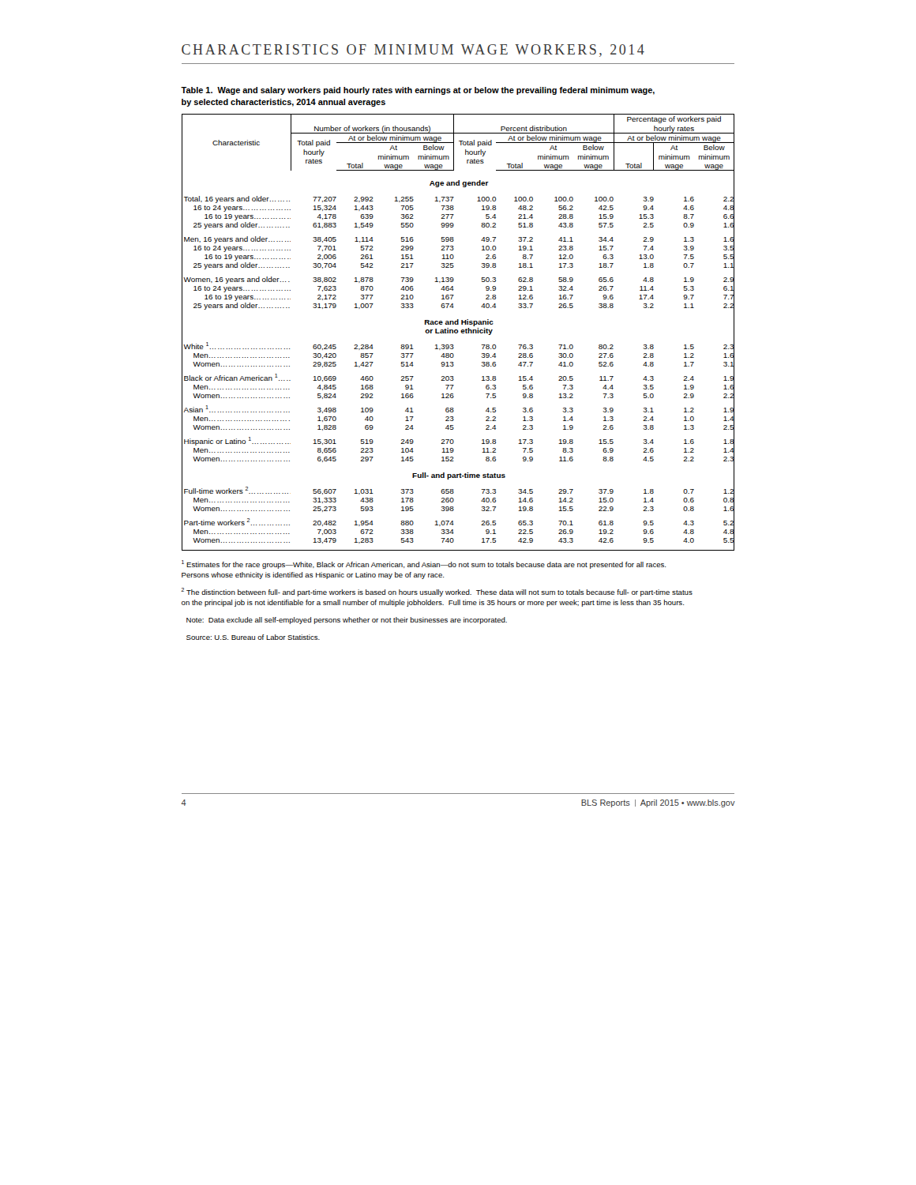CHARACTERISTICS OF MINIMUM WAGE WORKERS, 2014
Table 1. Wage and salary workers paid hourly rates with earnings at or below the prevailing federal minimum wage,
by selected characteristics, 2014 annual averages
| Characteristic | Number of workers (in thousands) | Percent distribution | Percentage of workers paid hourly rates |
| --- | --- | --- | --- |
| Total paid hourly rates | At or below minimum wage | Total paid hourly rates | At or below minimum wage | At or below minimum wage |
| Total | At minimum wage | Below minimum wage | Total | At minimum wage | Below minimum wage | Total | At minimum wage | Below minimum wage |
| Age and gender |
| Total, 16 years and older ……………. | 77,207 | 2,992 | 1,255 | 1,737 | 100.0 | 100.0 | 100.0 | 100.0 | 3.9 | 1.6 | 2.2 |
| 16 to 24 years ……………………… | 15,324 | 1,443 | 705 | 738 | 19.8 | 48.2 | 56.2 | 42.5 | 9.4 | 4.6 | 4.8 |
| 16 to 19 years …………………… | 4,178 | 639 | 362 | 277 | 5.4 | 21.4 | 28.8 | 15.9 | 15.3 | 8.7 | 6.6 |
| 25 years and older ……….……….. | 61,883 | 1,549 | 550 | 999 | 80.2 | 51.8 | 43.8 | 57.5 | 2.5 | 0.9 | 1.6 |
| Men, 16 years and older ……………. | 38,405 | 1,114 | 516 | 598 | 49.7 | 37.2 | 41.1 | 34.4 | 2.9 | 1.3 | 1.6 |
| 16 to 24 years ……………………… | 7,701 | 572 | 299 | 273 | 10.0 | 19.1 | 23.8 | 15.7 | 7.4 | 3.9 | 3.5 |
| 16 to 19 years …………………… | 2,006 | 261 | 151 | 110 | 2.6 | 8.7 | 12.0 | 6.3 | 13.0 | 7.5 | 5.5 |
| 25 years and older ……….……….. | 30,704 | 542 | 217 | 325 | 39.8 | 18.1 | 17.3 | 18.7 | 1.8 | 0.7 | 1.1 |
| Women, 16 years and older ………… | 38,802 | 1,878 | 739 | 1,139 | 50.3 | 62.8 | 58.9 | 65.6 | 4.8 | 1.9 | 2.9 |
| 16 to 24 years ……………………… | 7,623 | 870 | 406 | 464 | 9.9 | 29.1 | 32.4 | 26.7 | 11.4 | 5.3 | 6.1 |
| 16 to 19 years …………………… | 2,172 | 377 | 210 | 167 | 2.8 | 12.6 | 16.7 | 9.6 | 17.4 | 9.7 | 7.7 |
| 25 years and older ……….……….. | 31,179 | 1,007 | 333 | 674 | 40.4 | 33.7 | 26.5 | 38.8 | 3.2 | 1.1 | 2.2 |
| Race and Hispanic or Latino ethnicity |
| White 1 ………………………………… | 60,245 | 2,284 | 891 | 1,393 | 78.0 | 76.3 | 71.0 | 80.2 | 3.8 | 1.5 | 2.3 |
| Men ………………………………… | 30,420 | 857 | 377 | 480 | 39.4 | 28.6 | 30.0 | 27.6 | 2.8 | 1.2 | 1.6 |
| Women ………..…………………. | 29,825 | 1,427 | 514 | 913 | 38.6 | 47.7 | 41.0 | 52.6 | 4.8 | 1.7 | 3.1 |
| Black or African American 1 ………… | 10,669 | 460 | 257 | 203 | 13.8 | 15.4 | 20.5 | 11.7 | 4.3 | 2.4 | 1.9 |
| Men ………………………………… | 4,845 | 168 | 91 | 77 | 6.3 | 5.6 | 7.3 | 4.4 | 3.5 | 1.9 | 1.6 |
| Women ………..…………………. | 5,824 | 292 | 166 | 126 | 7.5 | 9.8 | 13.2 | 7.3 | 5.0 | 2.9 | 2.2 |
| Asian 1 ………………………………… | 3,498 | 109 | 41 | 68 | 4.5 | 3.6 | 3.3 | 3.9 | 3.1 | 1.2 | 1.9 |
| Men …………..…………………… | 1,670 | 40 | 17 | 23 | 2.2 | 1.3 | 1.4 | 1.3 | 2.4 | 1.0 | 1.4 |
| Women ………..…………………. | 1,828 | 69 | 24 | 45 | 2.4 | 2.3 | 1.9 | 2.6 | 3.8 | 1.3 | 2.5 |
| Hispanic or Latino 1 ………………….. | 15,301 | 519 | 249 | 270 | 19.8 | 17.3 | 19.8 | 15.5 | 3.4 | 1.6 | 1.8 |
| Men ………………………………… | 8,656 | 223 | 104 | 119 | 11.2 | 7.5 | 8.3 | 6.9 | 2.6 | 1.2 | 1.4 |
| Women ………..…………………. | 6,645 | 297 | 145 | 152 | 8.6 | 9.9 | 11.6 | 8.8 | 4.5 | 2.2 | 2.3 |
| Full- and part-time status |
| Full-time workers 2 ……………………. | 56,607 | 1,031 | 373 | 658 | 73.3 | 34.5 | 29.7 | 37.9 | 1.8 | 0.7 | 1.2 |
| Men ………………………………… | 31,333 | 438 | 178 | 260 | 40.6 | 14.6 | 14.2 | 15.0 | 1.4 | 0.6 | 0.8 |
| Women ………..…………………. | 25,273 | 593 | 195 | 398 | 32.7 | 19.8 | 15.5 | 22.9 | 2.3 | 0.8 | 1.6 |
| Part-time workers 2 ………………….. | 20,482 | 1,954 | 880 | 1,074 | 26.5 | 65.3 | 70.1 | 61.8 | 9.5 | 4.3 | 5.2 |
| Men ………………………………… | 7,003 | 672 | 338 | 334 | 9.1 | 22.5 | 26.9 | 19.2 | 9.6 | 4.8 | 4.8 |
| Women ………..…………………. | 13,479 | 1,283 | 543 | 740 | 17.5 | 42.9 | 43.3 | 42.6 | 9.5 | 4.0 | 5.5 |
1 Estimates for the race groups—White, Black or African American, and Asian—do not sum to totals because data are not presented for all races.
Persons whose ethnicity is identified as Hispanic or Latino may be of any race.
2 The distinction between full- and part-time workers is based on hours usually worked. These data will not sum to totals because full- or part-time status
on the principal job is not identifiable for a small number of multiple jobholders. Full time is 35 hours or more per week; part time is less than 35 hours.
Note: Data exclude all self-employed persons whether or not their businesses are incorporated.
Source: U.S. Bureau of Labor Statistics.
4 BLS Reports April 2015 • www.bls.gov